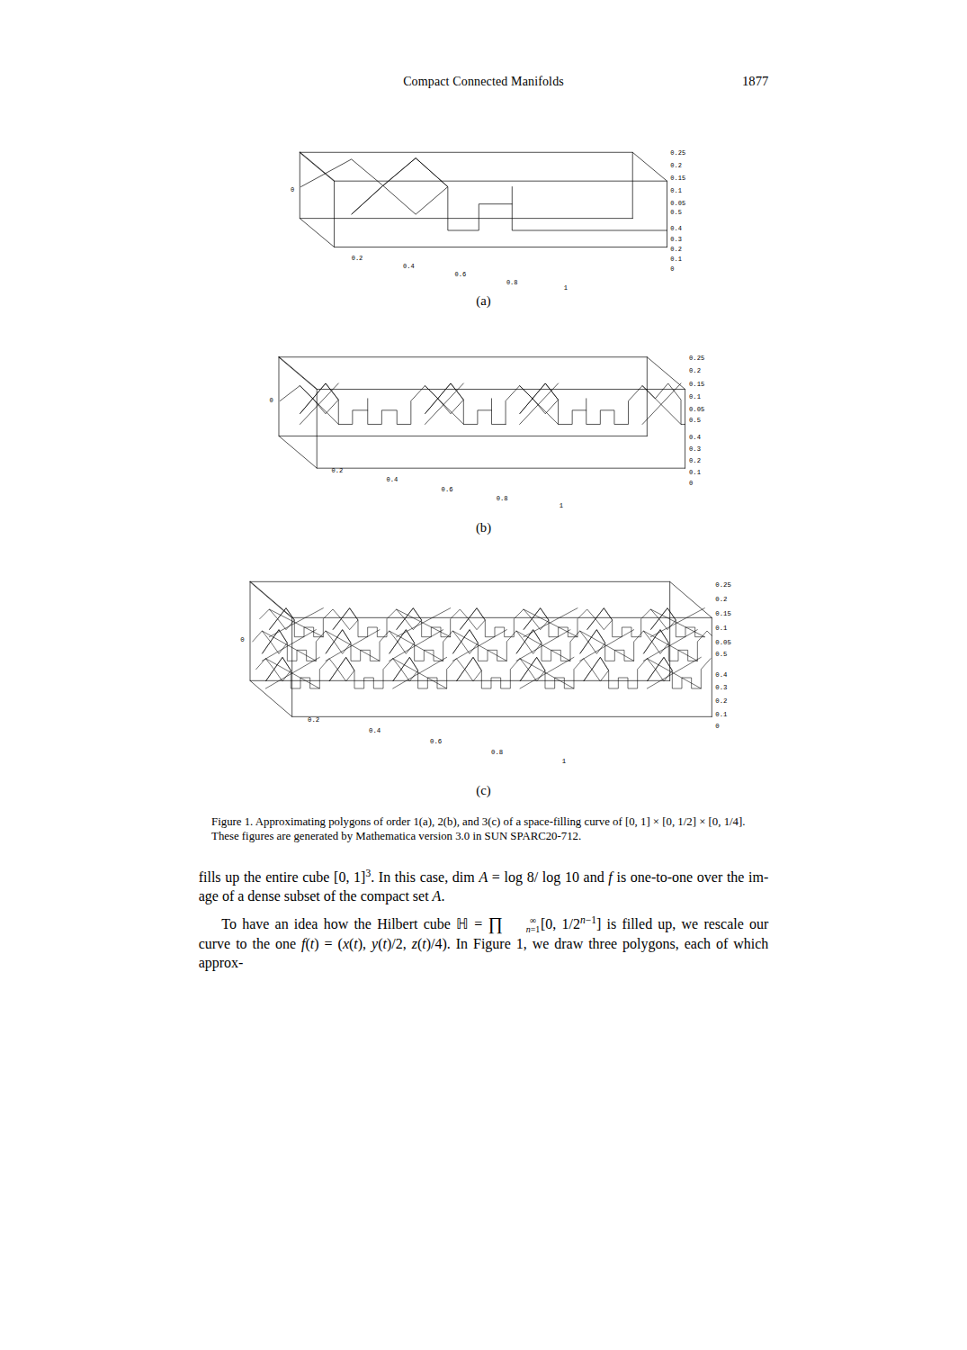Compact Connected Manifolds 1877
0.25 0.2 0.15 0.1 0.05 0.5 0.4 0.3 0.2 0.1 0 0 0.2 0.4 0.6 0.8 1
(a)
0.25 0.2 0.15 0.1 0.05 0.5 0.4 0.3 0.2 0.1 0 0 0.2 0.4 0.6 0.8 1
(b)
0.25 0.2 0.15 0.1 0.05 0.5 0.4 0.3 0.2 0.1 0 0 0.2 0.4 0.6 0.8 1
(c)
Figure 1. Approximating polygons of order 1(a), 2(b), and 3(c) of a space-filling curve of [0, 1] × [0, 1/2] × [0, 1/4]. These figures are generated by Mathematica version 3.0 in SUN SPARC20-712.
fills up the entire cube [0, 1]3. In this case, dim A = log 8/ log 10 and f is one-to-one over the image of a dense subset of the compact set A.
To have an idea how the Hilbert cube ℍ = ∏∞n=1[0, 1/2n−1] is filled up, we rescale our curve to the one f(t) = (x(t), y(t)/2, z(t)/4). In Figure 1, we draw three polygons, each of which approx-